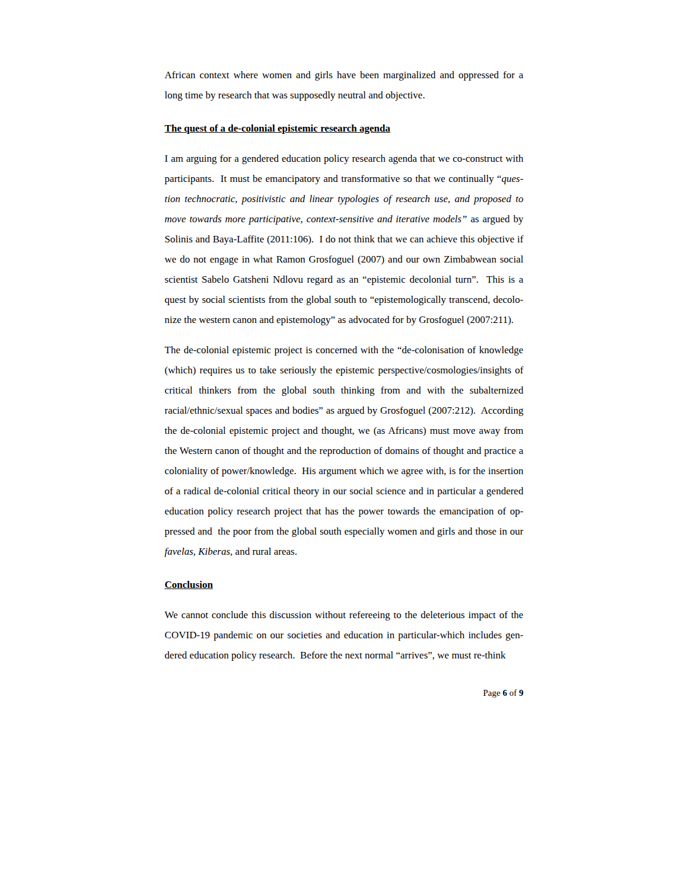African context where women and girls have been marginalized and oppressed for a long time by research that was supposedly neutral and objective.
The quest of a de-colonial epistemic research agenda
I am arguing for a gendered education policy research agenda that we co-construct with participants. It must be emancipatory and transformative so that we continually “question technocratic, positivistic and linear typologies of research use, and proposed to move towards more participative, context-sensitive and iterative models” as argued by Solinis and Baya-Laffite (2011:106). I do not think that we can achieve this objective if we do not engage in what Ramon Grosfoguel (2007) and our own Zimbabwean social scientist Sabelo Gatsheni Ndlovu regard as an “epistemic decolonial turn”. This is a quest by social scientists from the global south to “epistemologically transcend, decolonize the western canon and epistemology” as advocated for by Grosfoguel (2007:211).
The de-colonial epistemic project is concerned with the “de-colonisation of knowledge (which) requires us to take seriously the epistemic perspective/cosmologies/insights of critical thinkers from the global south thinking from and with the subalternized racial/ethnic/sexual spaces and bodies” as argued by Grosfoguel (2007:212). According the de-colonial epistemic project and thought, we (as Africans) must move away from the Western canon of thought and the reproduction of domains of thought and practice a coloniality of power/knowledge. His argument which we agree with, is for the insertion of a radical de-colonial critical theory in our social science and in particular a gendered education policy research project that has the power towards the emancipation of oppressed and the poor from the global south especially women and girls and those in our favelas, Kiberas, and rural areas.
Conclusion
We cannot conclude this discussion without refereeing to the deleterious impact of the COVID-19 pandemic on our societies and education in particular-which includes gendered education policy research. Before the next normal “arrives”, we must re-think
Page 6 of 9